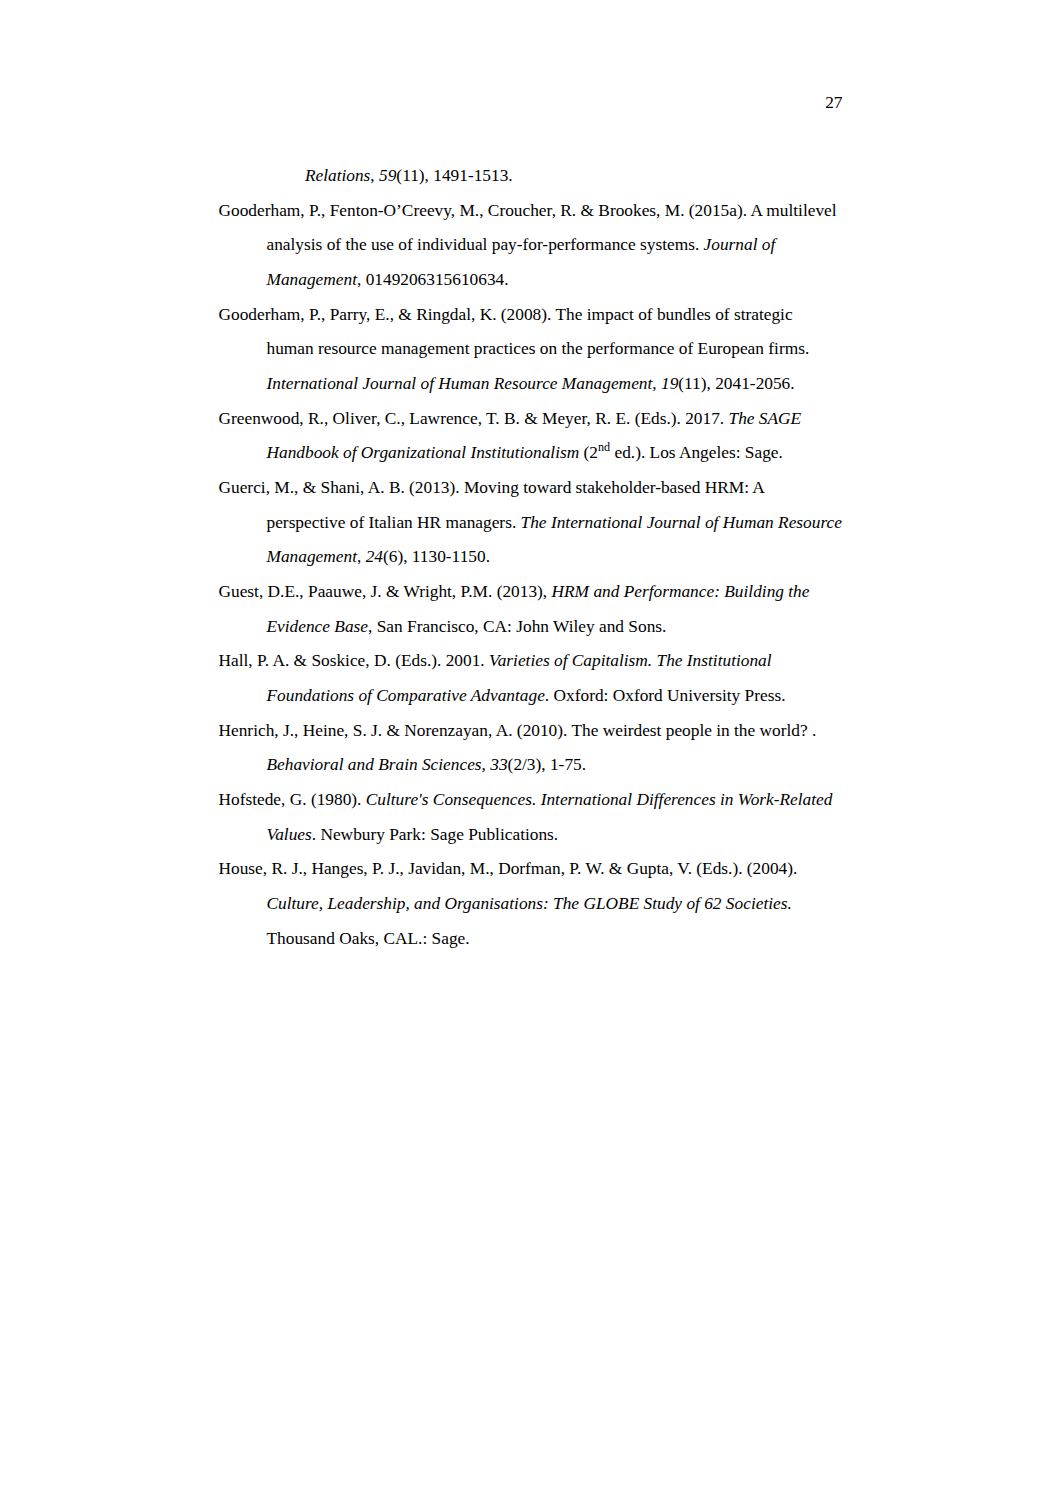27
Relations, 59(11), 1491-1513.
Gooderham, P., Fenton-O’Creevy, M., Croucher, R. & Brookes, M. (2015a). A multilevel analysis of the use of individual pay-for-performance systems. Journal of Management, 0149206315610634.
Gooderham, P., Parry, E., & Ringdal, K. (2008). The impact of bundles of strategic human resource management practices on the performance of European firms. International Journal of Human Resource Management, 19(11), 2041-2056.
Greenwood, R., Oliver, C., Lawrence, T. B. & Meyer, R. E. (Eds.). 2017. The SAGE Handbook of Organizational Institutionalism (2nd ed.). Los Angeles: Sage.
Guerci, M., & Shani, A. B. (2013). Moving toward stakeholder-based HRM: A perspective of Italian HR managers. The International Journal of Human Resource Management, 24(6), 1130-1150.
Guest, D.E., Paauwe, J. & Wright, P.M. (2013), HRM and Performance: Building the Evidence Base, San Francisco, CA: John Wiley and Sons.
Hall, P. A. & Soskice, D. (Eds.). 2001. Varieties of Capitalism. The Institutional Foundations of Comparative Advantage. Oxford: Oxford University Press.
Henrich, J., Heine, S. J. & Norenzayan, A. (2010). The weirdest people in the world? . Behavioral and Brain Sciences, 33(2/3), 1-75.
Hofstede, G. (1980). Culture's Consequences. International Differences in Work-Related Values. Newbury Park: Sage Publications.
House, R. J., Hanges, P. J., Javidan, M., Dorfman, P. W. & Gupta, V. (Eds.). (2004). Culture, Leadership, and Organisations: The GLOBE Study of 62 Societies. Thousand Oaks, CAL.: Sage.